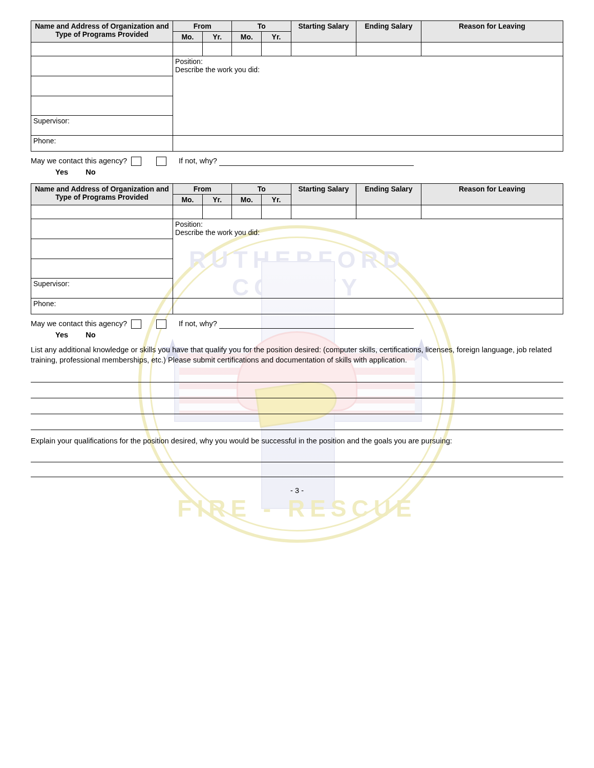RUTHERFORD COUNTY
★
★
FIRE - RESCUE
| Name and Address of Organization and Type of Programs Provided | From | To | Starting Salary | Ending Salary | Reason for Leaving |
| --- | --- | --- | --- | --- | --- |
| Mo. | Yr. | Mo. | Yr. |
| | Position: Describe the work you did: |
| Supervisor: |
| Phone: | |
May we contact this agency? If not, why?
Yes No
| Name and Address of Organization and Type of Programs Provided | From | To | Starting Salary | Ending Salary | Reason for Leaving |
| --- | --- | --- | --- | --- | --- |
| Mo. | Yr. | Mo. | Yr. |
| | Position: Describe the work you did: |
| Supervisor: |
| Phone: | |
May we contact this agency? If not, why?
Yes No
List any additional knowledge or skills you have that qualify you for the position desired: (computer skills, certifications, licenses, foreign language, job related training, professional memberships, etc.) Please submit certifications and documentation of skills with application.
Explain your qualifications for the position desired, why you would be successful in the position and the goals you are pursuing:
- 3 -